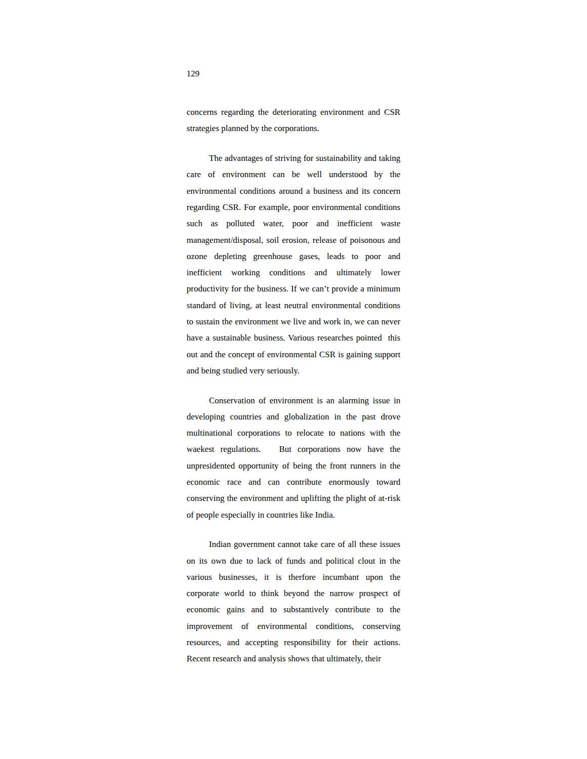129
concerns regarding the deteriorating environment and CSR strategies planned by the corporations.
The advantages of striving for sustainability and taking care of environment can be well understood by the environmental conditions around a business and its concern regarding CSR. For example, poor environmental conditions such as polluted water, poor and inefficient waste management/disposal, soil erosion, release of poisonous and ozone depleting greenhouse gases, leads to poor and inefficient working conditions and ultimately lower productivity for the business. If we can’t provide a minimum standard of living, at least neutral environmental conditions to sustain the environment we live and work in, we can never have a sustainable business. Various researches pointed this out and the concept of environmental CSR is gaining support and being studied very seriously.
Conservation of environment is an alarming issue in developing countries and globalization in the past drove multinational corporations to relocate to nations with the waekest regulations. But corporations now have the unpresidented opportunity of being the front runners in the economic race and can contribute enormously toward conserving the environment and uplifting the plight of at-risk of people especially in countries like India.
Indian government cannot take care of all these issues on its own due to lack of funds and political clout in the various businesses, it is therfore incumbant upon the corporate world to think beyond the narrow prospect of economic gains and to substantively contribute to the improvement of environmental conditions, conserving resources, and accepting responsibility for their actions. Recent research and analysis shows that ultimately, their